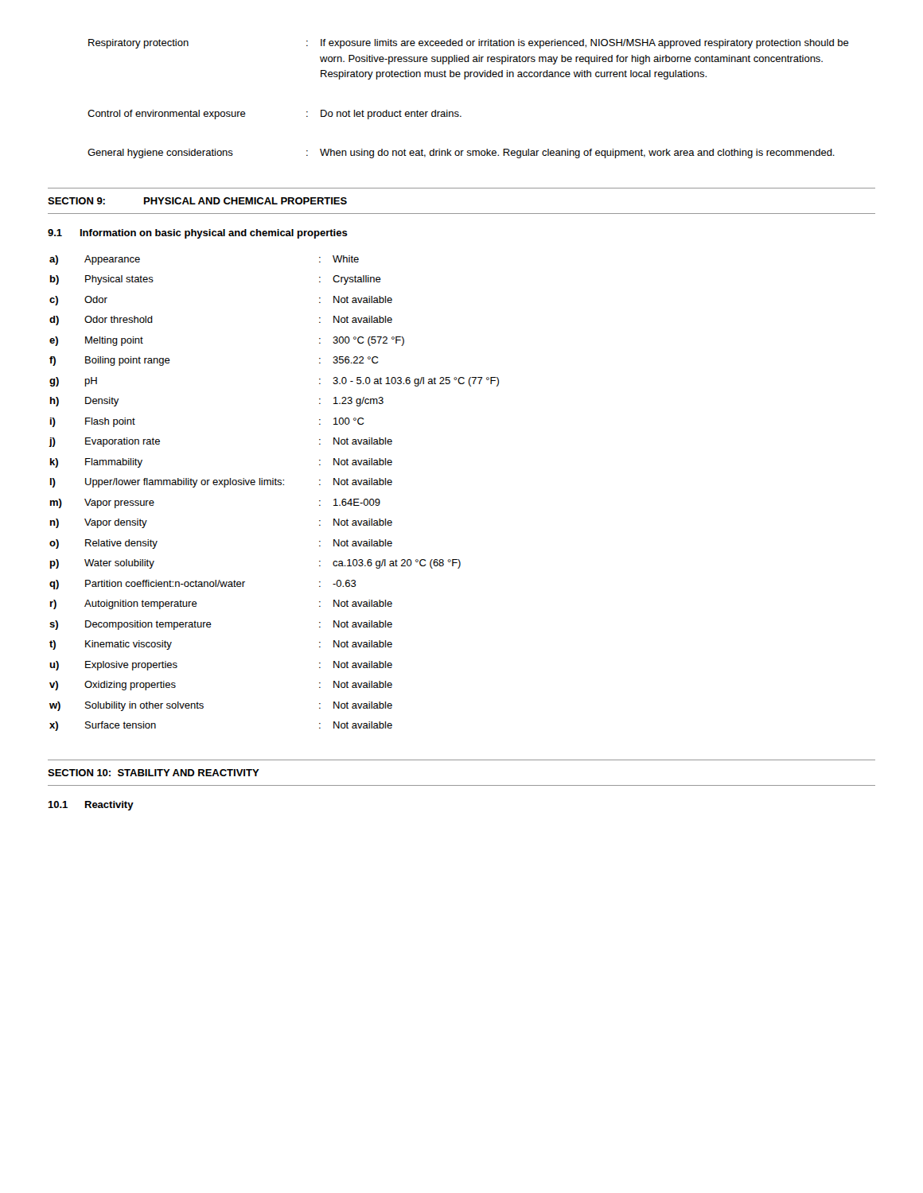| Respiratory protection | : | If exposure limits are exceeded or irritation is experienced, NIOSH/MSHA approved respiratory protection should be worn. Positive-pressure supplied air respirators may be required for high airborne contaminant concentrations. Respiratory protection must be provided in accordance with current local regulations. |
| Control of environmental exposure | : | Do not let product enter drains. |
| General hygiene considerations | : | When using do not eat, drink or smoke. Regular cleaning of equipment, work area and clothing is recommended. |
SECTION 9: PHYSICAL AND CHEMICAL PROPERTIES
9.1 Information on basic physical and chemical properties
| a) | Appearance | : | White |
| b) | Physical states | : | Crystalline |
| c) | Odor | : | Not available |
| d) | Odor threshold | : | Not available |
| e) | Melting point | : | 300 °C (572 °F) |
| f) | Boiling point range | : | 356.22 °C |
| g) | pH | : | 3.0 - 5.0 at 103.6 g/l at 25 °C (77 °F) |
| h) | Density | : | 1.23 g/cm3 |
| i) | Flash point | : | 100 °C |
| j) | Evaporation rate | : | Not available |
| k) | Flammability | : | Not available |
| l) | Upper/lower flammability or explosive limits: | : | Not available |
| m) | Vapor pressure | : | 1.64E-009 |
| n) | Vapor density | : | Not available |
| o) | Relative density | : | Not available |
| p) | Water solubility | : | ca.103.6 g/l at 20 °C (68 °F) |
| q) | Partition coefficient:n-octanol/water | : | -0.63 |
| r) | Autoignition temperature | : | Not available |
| s) | Decomposition temperature | : | Not available |
| t) | Kinematic viscosity | : | Not available |
| u) | Explosive properties | : | Not available |
| v) | Oxidizing properties | : | Not available |
| w) | Solubility in other solvents | : | Not available |
| x) | Surface tension | : | Not available |
SECTION 10: STABILITY AND REACTIVITY
10.1 Reactivity